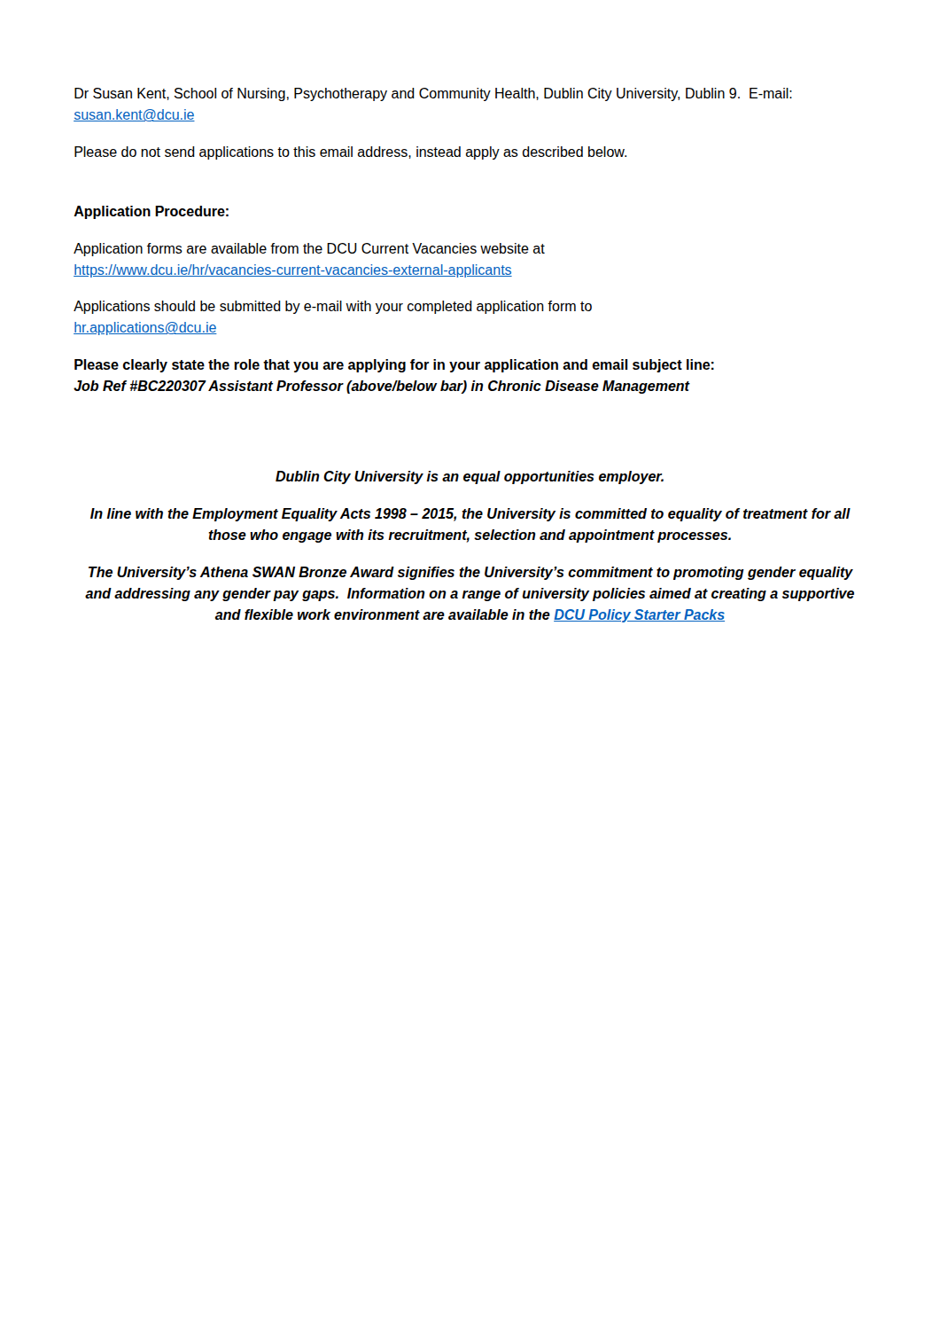Dr Susan Kent, School of Nursing, Psychotherapy and Community Health, Dublin City University, Dublin 9. E-mail: susan.kent@dcu.ie
Please do not send applications to this email address, instead apply as described below.
Application Procedure:
Application forms are available from the DCU Current Vacancies website at
https://www.dcu.ie/hr/vacancies-current-vacancies-external-applicants
Applications should be submitted by e-mail with your completed application form to
hr.applications@dcu.ie
Please clearly state the role that you are applying for in your application and email subject line:
Job Ref #BC220307 Assistant Professor (above/below bar) in Chronic Disease Management
Dublin City University is an equal opportunities employer.
In line with the Employment Equality Acts 1998 – 2015, the University is committed to equality of treatment for all those who engage with its recruitment, selection and appointment processes.
The University’s Athena SWAN Bronze Award signifies the University’s commitment to promoting gender equality and addressing any gender pay gaps. Information on a range of university policies aimed at creating a supportive and flexible work environment are available in the DCU Policy Starter Packs